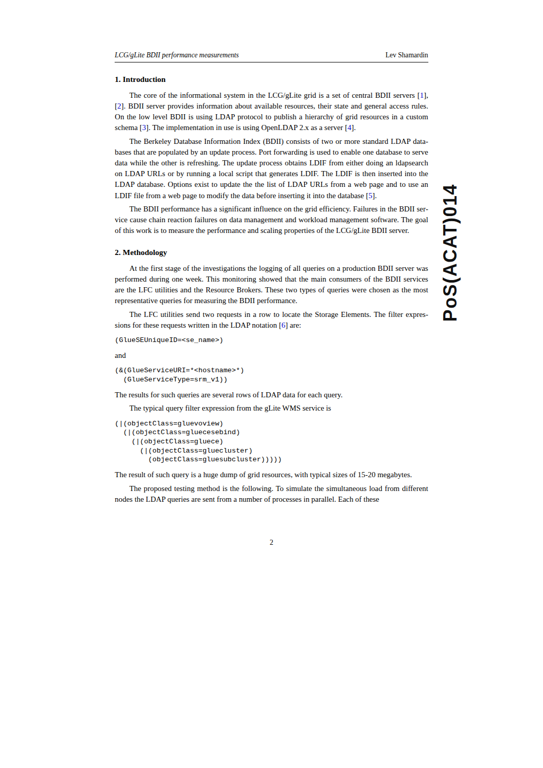LCG/gLite BDII performance measurements Lev Shamardin
PoS(ACAT)014
1. Introduction
The core of the informational system in the LCG/gLite grid is a set of central BDII servers [1], [2]. BDII server provides information about available resources, their state and general access rules. On the low level BDII is using LDAP protocol to publish a hierarchy of grid resources in a custom schema [3]. The implementation in use is using OpenLDAP 2.x as a server [4].
The Berkeley Database Information Index (BDII) consists of two or more standard LDAP databases that are populated by an update process. Port forwarding is used to enable one database to serve data while the other is refreshing. The update process obtains LDIF from either doing an ldapsearch on LDAP URLs or by running a local script that generates LDIF. The LDIF is then inserted into the LDAP database. Options exist to update the the list of LDAP URLs from a web page and to use an LDIF file from a web page to modify the data before inserting it into the database [5].
The BDII performance has a significant influence on the grid efficiency. Failures in the BDII service cause chain reaction failures on data management and workload management software. The goal of this work is to measure the performance and scaling properties of the LCG/gLite BDII server.
2. Methodology
At the first stage of the investigations the logging of all queries on a production BDII server was performed during one week. This monitoring showed that the main consumers of the BDII services are the LFC utilities and the Resource Brokers. These two types of queries were chosen as the most representative queries for measuring the BDII performance.
The LFC utilities send two requests in a row to locate the Storage Elements. The filter expressions for these requests written in the LDAP notation [6] are:
(GlueSEUniqueID=<se_name>)
and
(&(GlueServiceURI=*<hostname>*) (GlueServiceType=srm_v1))
The results for such queries are several rows of LDAP data for each query.
The typical query filter expression from the gLite WMS service is
(|(objectClass=gluevoview) (|(objectClass=gluecesebind) (|(objectClass=gluece) (|(objectClass=gluecluster) (objectClass=gluesubcluster)))))
The result of such query is a huge dump of grid resources, with typical sizes of 15-20 megabytes.
The proposed testing method is the following. To simulate the simultaneous load from different nodes the LDAP queries are sent from a number of processes in parallel. Each of these
2